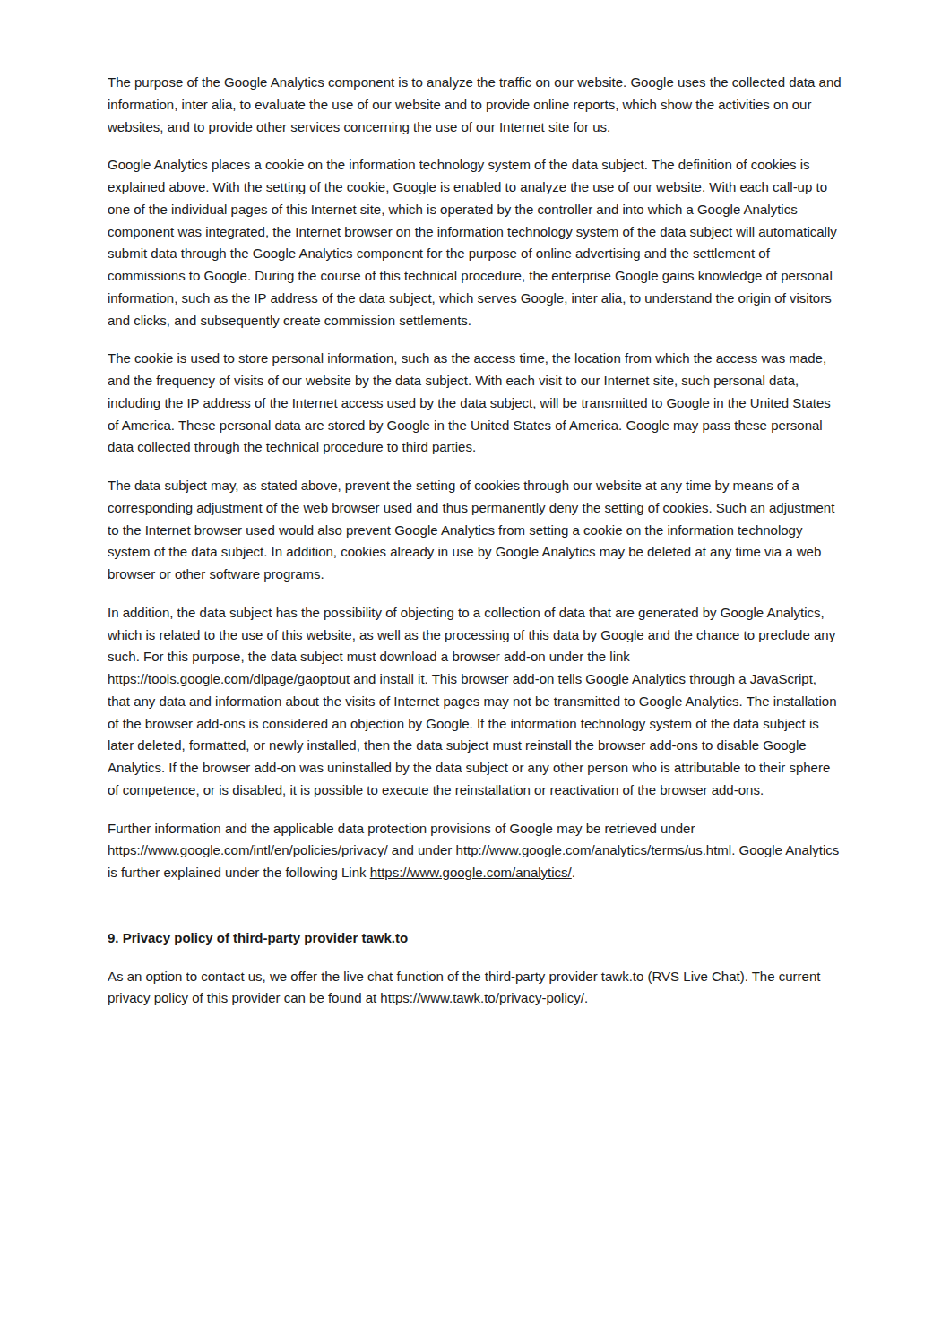The purpose of the Google Analytics component is to analyze the traffic on our website. Google uses the collected data and information, inter alia, to evaluate the use of our website and to provide online reports, which show the activities on our websites, and to provide other services concerning the use of our Internet site for us.
Google Analytics places a cookie on the information technology system of the data subject. The definition of cookies is explained above. With the setting of the cookie, Google is enabled to analyze the use of our website. With each call-up to one of the individual pages of this Internet site, which is operated by the controller and into which a Google Analytics component was integrated, the Internet browser on the information technology system of the data subject will automatically submit data through the Google Analytics component for the purpose of online advertising and the settlement of commissions to Google. During the course of this technical procedure, the enterprise Google gains knowledge of personal information, such as the IP address of the data subject, which serves Google, inter alia, to understand the origin of visitors and clicks, and subsequently create commission settlements.
The cookie is used to store personal information, such as the access time, the location from which the access was made, and the frequency of visits of our website by the data subject. With each visit to our Internet site, such personal data, including the IP address of the Internet access used by the data subject, will be transmitted to Google in the United States of America. These personal data are stored by Google in the United States of America. Google may pass these personal data collected through the technical procedure to third parties.
The data subject may, as stated above, prevent the setting of cookies through our website at any time by means of a corresponding adjustment of the web browser used and thus permanently deny the setting of cookies. Such an adjustment to the Internet browser used would also prevent Google Analytics from setting a cookie on the information technology system of the data subject. In addition, cookies already in use by Google Analytics may be deleted at any time via a web browser or other software programs.
In addition, the data subject has the possibility of objecting to a collection of data that are generated by Google Analytics, which is related to the use of this website, as well as the processing of this data by Google and the chance to preclude any such. For this purpose, the data subject must download a browser add-on under the link https://tools.google.com/dlpage/gaoptout and install it. This browser add-on tells Google Analytics through a JavaScript, that any data and information about the visits of Internet pages may not be transmitted to Google Analytics. The installation of the browser add-ons is considered an objection by Google. If the information technology system of the data subject is later deleted, formatted, or newly installed, then the data subject must reinstall the browser add-ons to disable Google Analytics. If the browser add-on was uninstalled by the data subject or any other person who is attributable to their sphere of competence, or is disabled, it is possible to execute the reinstallation or reactivation of the browser add-ons.
Further information and the applicable data protection provisions of Google may be retrieved under https://www.google.com/intl/en/policies/privacy/ and under http://www.google.com/analytics/terms/us.html. Google Analytics is further explained under the following Link https://www.google.com/analytics/.
9. Privacy policy of third-party provider tawk.to
As an option to contact us, we offer the live chat function of the third-party provider tawk.to (RVS Live Chat). The current privacy policy of this provider can be found at https://www.tawk.to/privacy-policy/.